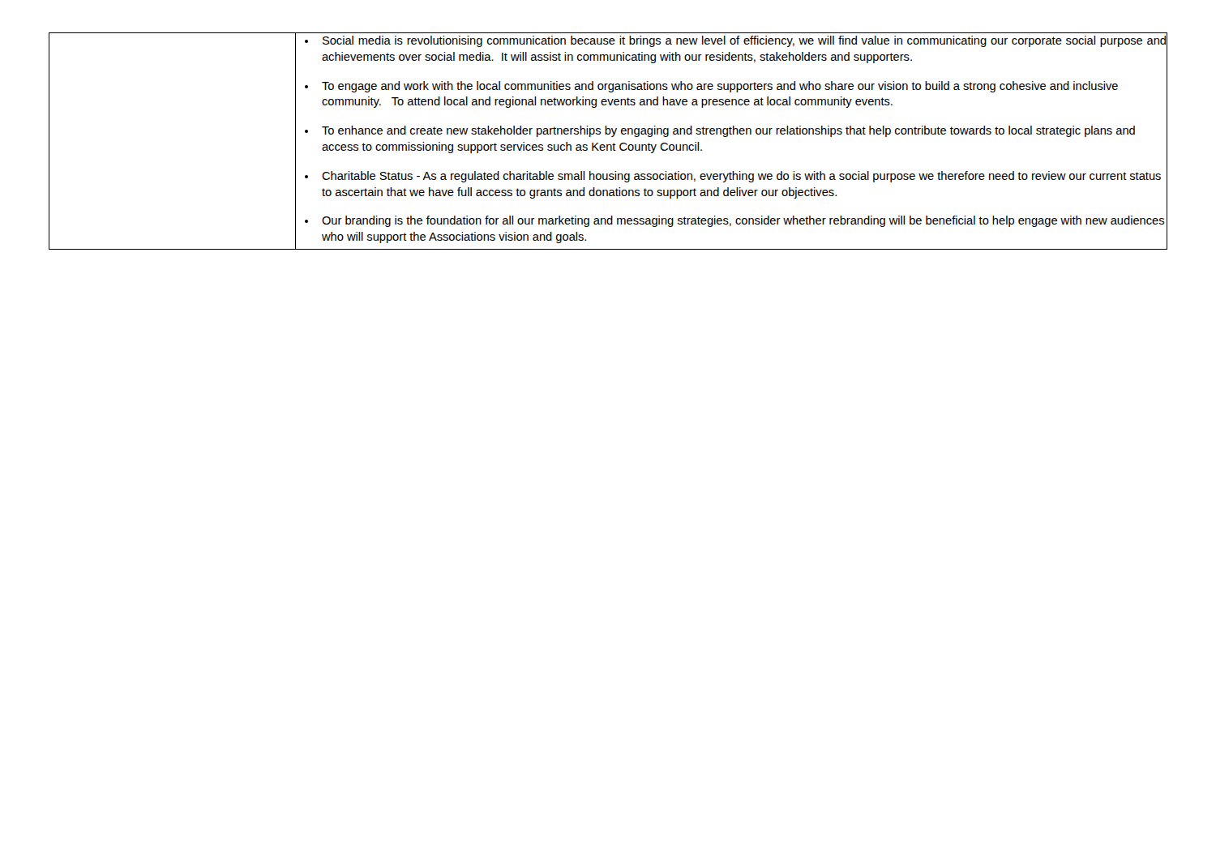| | Social media is revolutionising communication because it brings a new level of efficiency, we will find value in communicating our corporate social purpose and achievements over social media. It will assist in communicating with our residents, stakeholders and supporters. To engage and work with the local communities and organisations who are supporters and who share our vision to build a strong cohesive and inclusive community. To attend local and regional networking events and have a presence at local community events. To enhance and create new stakeholder partnerships by engaging and strengthen our relationships that help contribute towards to local strategic plans and access to commissioning support services such as Kent County Council. Charitable Status - As a regulated charitable small housing association, everything we do is with a social purpose we therefore need to review our current status to ascertain that we have full access to grants and donations to support and deliver our objectives. Our branding is the foundation for all our marketing and messaging strategies, consider whether rebranding will be beneficial to help engage with new audiences who will support the Associations vision and goals. |